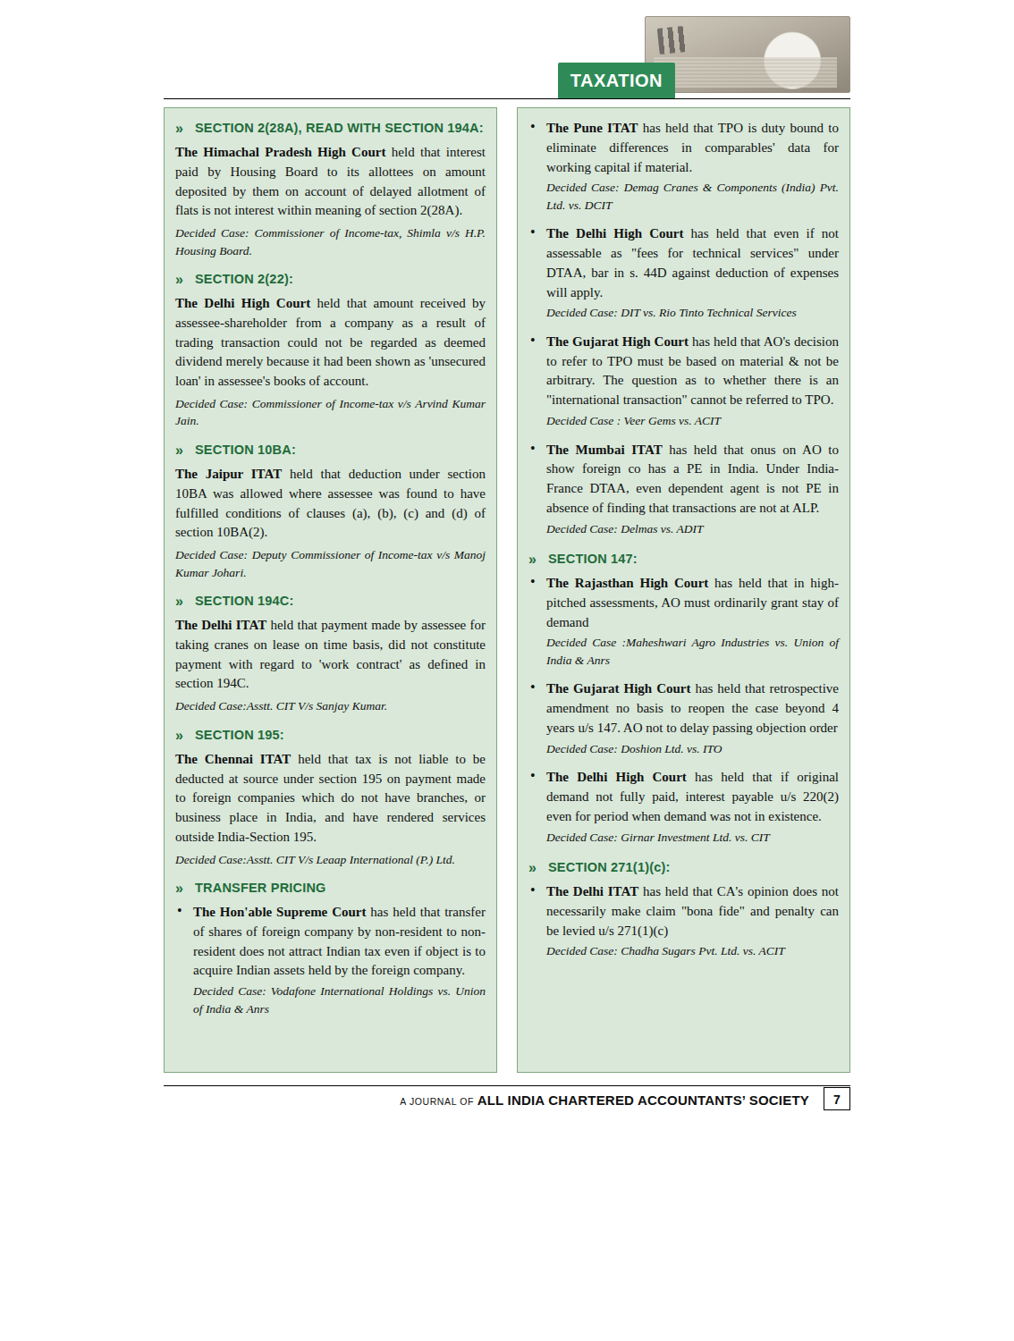TAXATION
SECTION 2(28A), READ WITH SECTION 194A:
The Himachal Pradesh High Court held that interest paid by Housing Board to its allottees on amount deposited by them on account of delayed allotment of flats is not interest within meaning of section 2(28A).
Decided Case: Commissioner of Income-tax, Shimla v/s H.P. Housing Board.
SECTION 2(22):
The Delhi High Court held that amount received by assessee-shareholder from a company as a result of trading transaction could not be regarded as deemed dividend merely because it had been shown as 'unsecured loan' in assessee's books of account.
Decided Case: Commissioner of Income-tax v/s Arvind Kumar Jain.
SECTION 10BA:
The Jaipur ITAT held that deduction under section 10BA was allowed where assessee was found to have fulfilled conditions of clauses (a), (b), (c) and (d) of section 10BA(2).
Decided Case: Deputy Commissioner of Income-tax v/s Manoj Kumar Johari.
SECTION 194C:
The Delhi ITAT held that payment made by assessee for taking cranes on lease on time basis, did not constitute payment with regard to 'work contract' as defined in section 194C.
Decided Case:Asstt. CIT V/s Sanjay Kumar.
SECTION 195:
The Chennai ITAT held that tax is not liable to be deducted at source under section 195 on payment made to foreign companies which do not have branches, or business place in India, and have rendered services outside India-Section 195.
Decided Case:Asstt. CIT V/s Leaap International (P.) Ltd.
TRANSFER PRICING
The Hon'able Supreme Court has held that transfer of shares of foreign company by non-resident to non-resident does not attract Indian tax even if object is to acquire Indian assets held by the foreign company.
Decided Case: Vodafone International Holdings vs. Union of India & Anrs
The Pune ITAT has held that TPO is duty bound to eliminate differences in comparables' data for working capital if material.
Decided Case: Demag Cranes & Components (India) Pvt. Ltd. vs. DCIT
The Delhi High Court has held that even if not assessable as "fees for technical services" under DTAA, bar in s. 44D against deduction of expenses will apply.
Decided Case: DIT vs. Rio Tinto Technical Services
The Gujarat High Court has held that AO's decision to refer to TPO must be based on material & not be arbitrary. The question as to whether there is an "international transaction" cannot be referred to TPO.
Decided Case : Veer Gems vs. ACIT
The Mumbai ITAT has held that onus on AO to show foreign co has a PE in India. Under India-France DTAA, even dependent agent is not PE in absence of finding that transactions are not at ALP.
Decided Case: Delmas vs. ADIT
SECTION 147:
The Rajasthan High Court has held that in high-pitched assessments, AO must ordinarily grant stay of demand
Decided Case :Maheshwari Agro Industries vs. Union of India & Anrs
The Gujarat High Court has held that retrospective amendment no basis to reopen the case beyond 4 years u/s 147. AO not to delay passing objection order
Decided Case: Doshion Ltd. vs. ITO
The Delhi High Court has held that if original demand not fully paid, interest payable u/s 220(2) even for period when demand was not in existence.
Decided Case: Girnar Investment Ltd. vs. CIT
SECTION 271(1)(c):
The Delhi ITAT has held that CA's opinion does not necessarily make claim "bona fide" and penalty can be levied u/s 271(1)(c)
Decided Case: Chadha Sugars Pvt. Ltd. vs. ACIT
A JOURNAL OF ALL INDIA CHARTERED ACCOUNTANTS’ SOCIETY
7